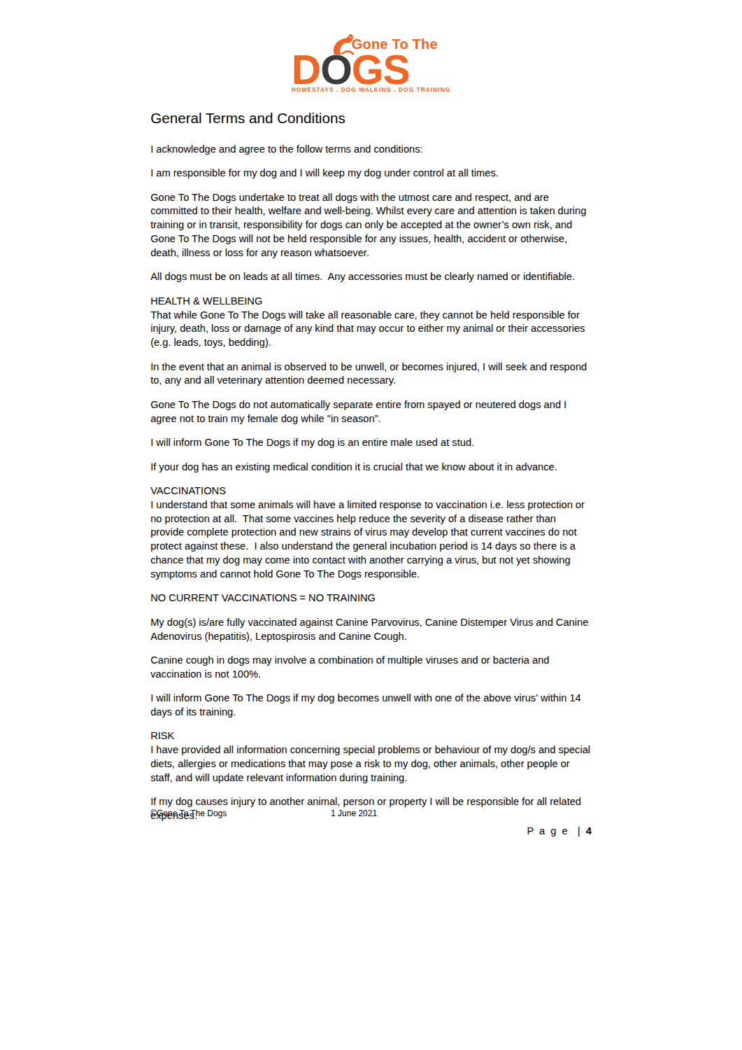Gone To The
DOGS
HOMESTAYS . DOG WALKING . DOG TRAINING
General Terms and Conditions
I acknowledge and agree to the follow terms and conditions:
I am responsible for my dog and I will keep my dog under control at all times.
Gone To The Dogs undertake to treat all dogs with the utmost care and respect, and are committed to their health, welfare and well-being. Whilst every care and attention is taken during training or in transit, responsibility for dogs can only be accepted at the owner’s own risk, and Gone To The Dogs will not be held responsible for any issues, health, accident or otherwise, death, illness or loss for any reason whatsoever.
All dogs must be on leads at all times. Any accessories must be clearly named or identifiable.
Health & Wellbeing
That while Gone To The Dogs will take all reasonable care, they cannot be held responsible for injury, death, loss or damage of any kind that may occur to either my animal or their accessories (e.g. leads, toys, bedding).
In the event that an animal is observed to be unwell, or becomes injured, I will seek and respond to, any and all veterinary attention deemed necessary.
Gone To The Dogs do not automatically separate entire from spayed or neutered dogs and I agree not to train my female dog while "in season”.
I will inform Gone To The Dogs if my dog is an entire male used at stud.
If your dog has an existing medical condition it is crucial that we know about it in advance.
Vaccinations
I understand that some animals will have a limited response to vaccination i.e. less protection or no protection at all. That some vaccines help reduce the severity of a disease rather than provide complete protection and new strains of virus may develop that current vaccines do not protect against these. I also understand the general incubation period is 14 days so there is a chance that my dog may come into contact with another carrying a virus, but not yet showing symptoms and cannot hold Gone To The Dogs responsible.
NO CURRENT VACCINATIONS = NO TRAINING
My dog(s) is/are fully vaccinated against Canine Parvovirus, Canine Distemper Virus and Canine Adenovirus (hepatitis), Leptospirosis and Canine Cough.
Canine cough in dogs may involve a combination of multiple viruses and or bacteria and vaccination is not 100%.
I will inform Gone To The Dogs if my dog becomes unwell with one of the above virus’ within 14 days of its training.
Risk
I have provided all information concerning special problems or behaviour of my dog/s and special diets, allergies or medications that may pose a risk to my dog, other animals, other people or staff, and will update relevant information during training.
If my dog causes injury to another animal, person or property I will be responsible for all related expenses.
©Gone To The Dogs
1 June 2021
P a g e | 4